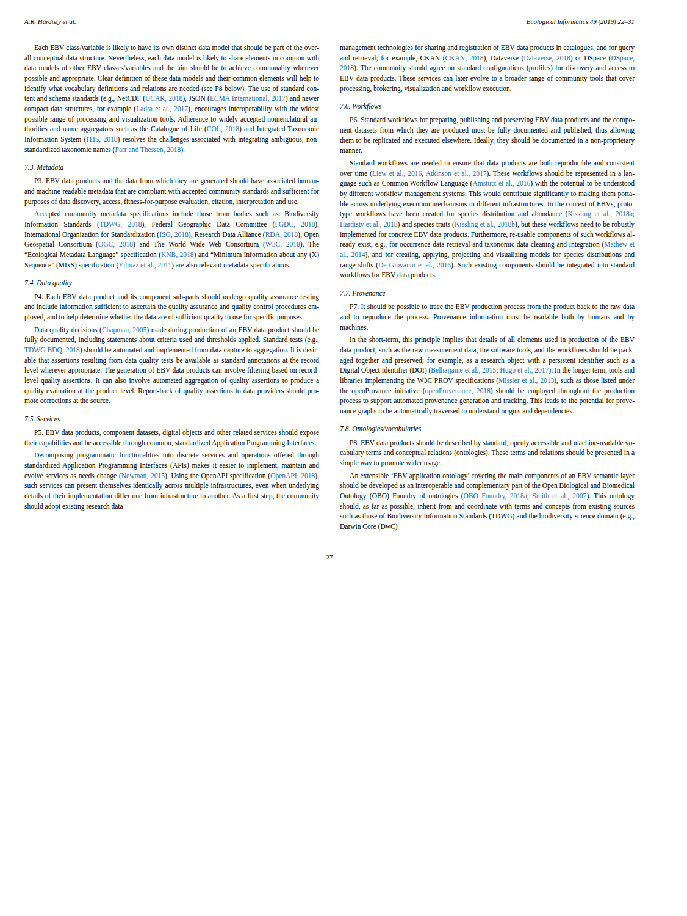A.R. Hardisty et al.
Ecological Informatics 49 (2019) 22–31
Each EBV class/variable is likely to have its own distinct data model that should be part of the overall conceptual data structure. Nevertheless, each data model is likely to share elements in common with data models of other EBV classes/variables and the aim should be to achieve commonality wherever possible and appropriate. Clear definition of these data models and their common elements will help to identify what vocabulary definitions and relations are needed (see P8 below). The use of standard content and schema standards (e.g., NetCDF (UCAR, 2018), JSON (ECMA International, 2017) and newer compact data structures, for example (Ladra et al., 2017), encourages interoperability with the widest possible range of processing and visualization tools. Adherence to widely accepted nomenclatural authorities and name aggregators such as the Catalogue of Life (COL, 2018) and Integrated Taxonomic Information System (ITIS, 2018) resolves the challenges associated with integrating ambiguous, non-standardized taxonomic names (Parr and Thessen, 2018).
7.3. Metadata
P3. EBV data products and the data from which they are generated should have associated human- and machine-readable metadata that are compliant with accepted community standards and sufficient for purposes of data discovery, access, fitness-for-purpose evaluation, citation, interpretation and use.
Accepted community metadata specifications include those from bodies such as: Biodiversity Information Standards (TDWG, 2018), Federal Geographic Data Committee (FGDC, 2018), International Organization for Standardization (ISO, 2018), Research Data Alliance (RDA, 2018), Open Geospatial Consortium (OGC, 2018) and The World Wide Web Consortium (W3C, 2018). The “Ecological Metadata Language” specification (KNB, 2018) and “Minimum Information about any (X) Sequence” (MIxS) specification (Yilmaz et al., 2011) are also relevant metadata specifications.
7.4. Data quality
P4. Each EBV data product and its component sub-parts should undergo quality assurance testing and include information sufficient to ascertain the quality assurance and quality control procedures employed, and to help determine whether the data are of sufficient quality to use for specific purposes.
Data quality decisions (Chapman, 2005) made during production of an EBV data product should be fully documented, including statements about criteria used and thresholds applied. Standard tests (e.g., TDWG BDQ, 2018) should be automated and implemented from data capture to aggregation. It is desirable that assertions resulting from data quality tests be available as standard annotations at the record level wherever appropriate. The generation of EBV data products can involve filtering based on record-level quality assertions. It can also involve automated aggregation of quality assertions to produce a quality evaluation at the product level. Report-back of quality assertions to data providers should promote corrections at the source.
7.5. Services
P5. EBV data products, component datasets, digital objects and other related services should expose their capabilities and be accessible through common, standardized Application Programming Interfaces.
Decomposing programmatic functionalities into discrete services and operations offered through standardized Application Programming Interfaces (APIs) makes it easier to implement, maintain and evolve services as needs change (Newman, 2015). Using the OpenAPI specification (OpenAPI, 2018), such services can present themselves identically across multiple infrastructures, even when underlying details of their implementation differ one from infrastructure to another. As a first step, the community should adopt existing research data
management technologies for sharing and registration of EBV data products in catalogues, and for query and retrieval; for example, CKAN (CKAN, 2018), Dataverse (Dataverse, 2018) or DSpace (DSpace, 2018). The community should agree on standard configurations (profiles) for discovery and access to EBV data products. These services can later evolve to a broader range of community tools that cover processing, brokering, visualization and workflow execution.
7.6. Workflows
P6. Standard workflows for preparing, publishing and preserving EBV data products and the component datasets from which they are produced must be fully documented and published, thus allowing them to be replicated and executed elsewhere. Ideally, they should be documented in a non-proprietary manner.
Standard workflows are needed to ensure that data products are both reproducible and consistent over time (Liew et al., 2016, Atkinson et al., 2017). These workflows should be represented in a language such as Common Workflow Language (Amstutz et al., 2016) with the potential to be understood by different workflow management systems. This would contribute significantly to making them portable across underlying execution mechanisms in different infrastructures. In the context of EBVs, prototype workflows have been created for species distribution and abundance (Kissling et al., 2018a; Hardisty et al., 2018) and species traits (Kissling et al., 2018b), but these workflows need to be robustly implemented for concrete EBV data products. Furthermore, re-usable components of such workflows already exist, e.g., for occurrence data retrieval and taxonomic data cleaning and integration (Mathew et al., 2014), and for creating, applying, projecting and visualizing models for species distributions and range shifts (De Giovanni et al., 2016). Such existing components should be integrated into standard workflows for EBV data products.
7.7. Provenance
P7. It should be possible to trace the EBV production process from the product back to the raw data and to reproduce the process. Provenance information must be readable both by humans and by machines.
In the short-term, this principle implies that details of all elements used in production of the EBV data product, such as the raw measurement data, the software tools, and the workflows should be packaged together and preserved; for example, as a research object with a persistent identifier such as a Digital Object Identifier (DOI) (Belhajjame et al., 2015; Hugo et al., 2017). In the longer term, tools and libraries implementing the W3C PROV specifications (Missier et al., 2013), such as those listed under the openProvance initiative (openProvenance, 2018) should be employed throughout the production process to support automated provenance generation and tracking. This leads to the potential for provenance graphs to be automatically traversed to understand origins and dependencies.
7.8. Ontologies/vocabularies
P8. EBV data products should be described by standard, openly accessible and machine-readable vocabulary terms and conceptual relations (ontologies). These terms and relations should be presented in a simple way to promote wider usage.
An extensible ‘EBV application ontology’ covering the main components of an EBV semantic layer should be developed as an interoperable and complementary part of the Open Biological and Biomedical Ontology (OBO) Foundry of ontologies (OBO Foundry, 2018a; Smith et al., 2007). This ontology should, as far as possible, inherit from and coordinate with terms and concepts from existing sources such as those of Biodiversity Information Standards (TDWG) and the biodiversity science domain (e.g., Darwin Core (DwC)
27